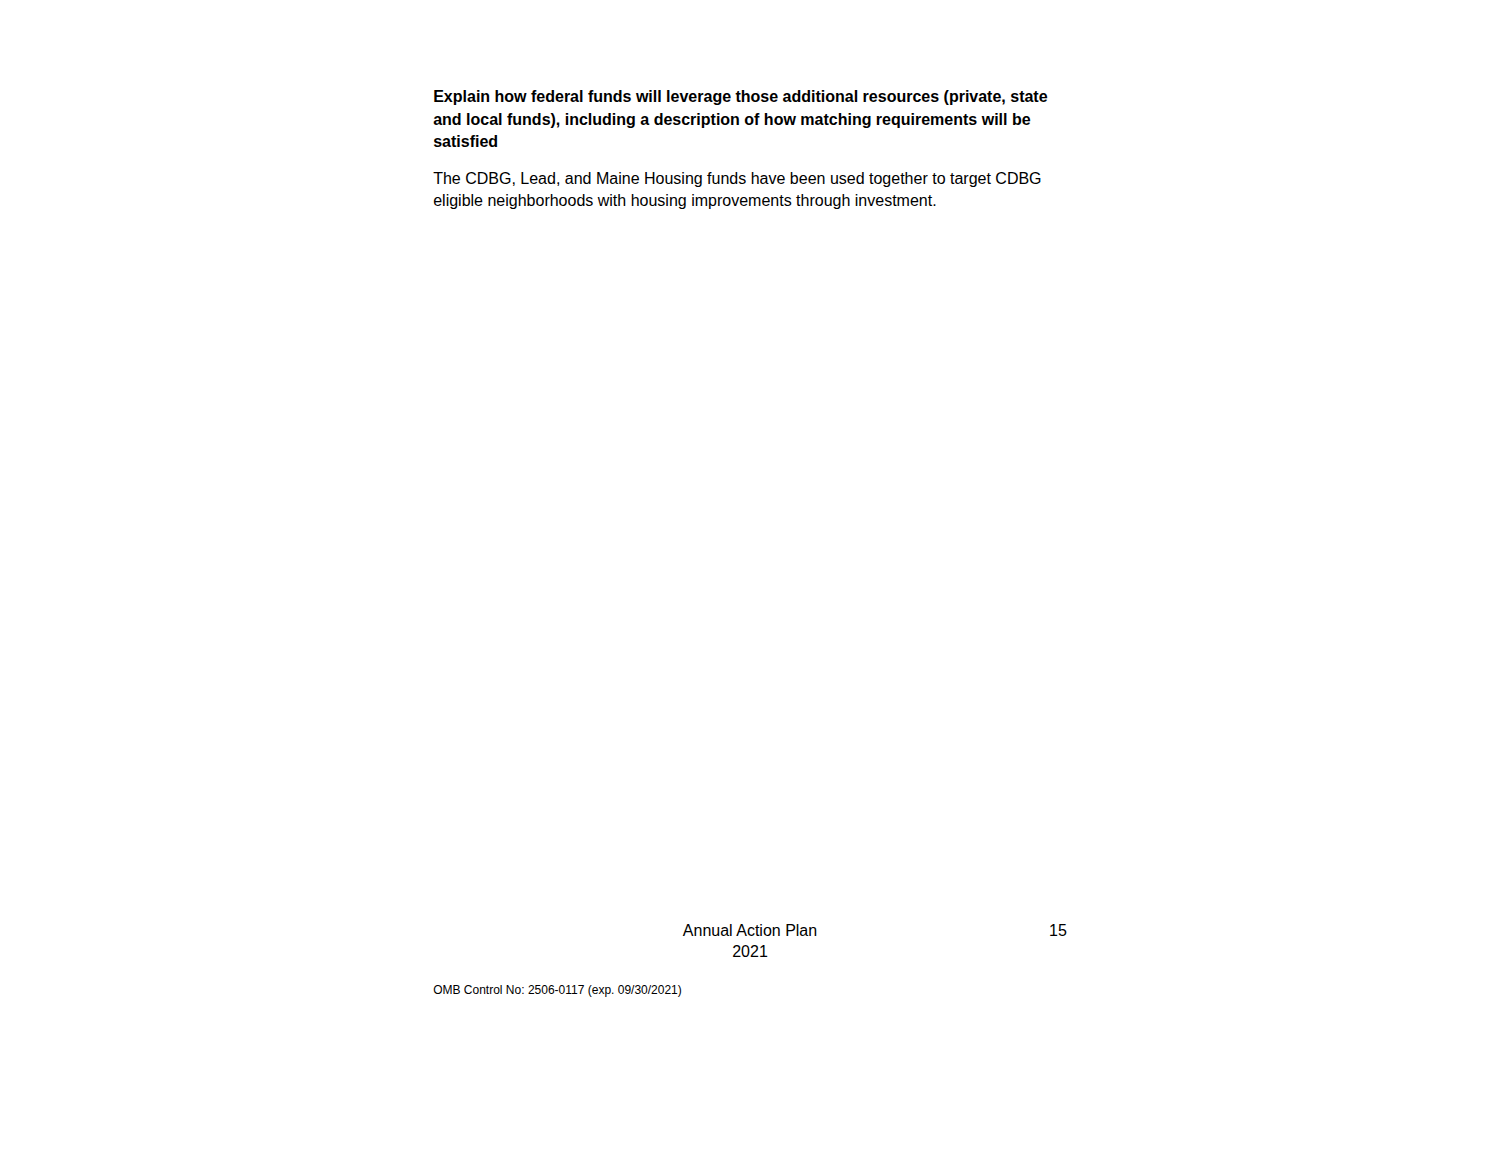Explain how federal funds will leverage those additional resources (private, state and local funds), including a description of how matching requirements will be satisfied
The CDBG, Lead, and Maine Housing funds have been used together to target CDBG eligible neighborhoods with housing improvements through investment.
Annual Action Plan
2021
15
OMB Control No: 2506-0117 (exp. 09/30/2021)